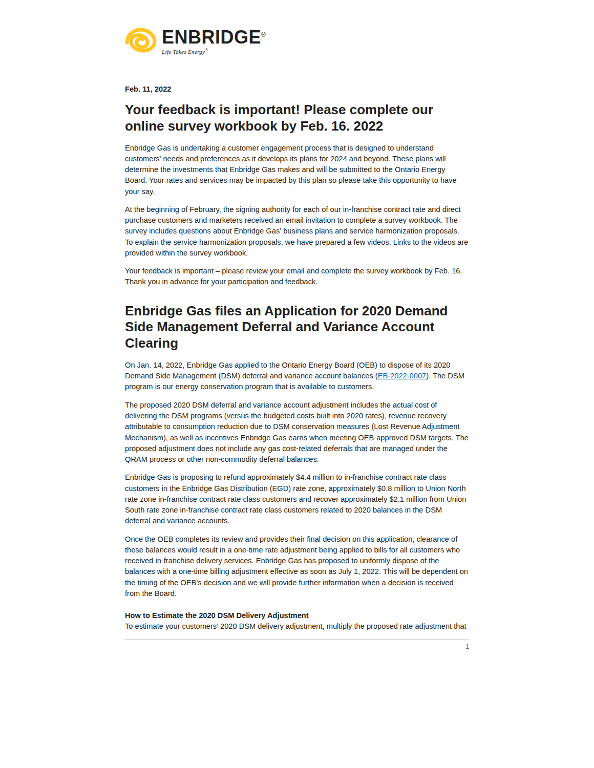ENBRIDGE®
Life Takes Energy®
Feb. 11, 2022
Your feedback is important! Please complete our online survey workbook by Feb. 16. 2022
Enbridge Gas is undertaking a customer engagement process that is designed to understand customers' needs and preferences as it develops its plans for 2024 and beyond. These plans will determine the investments that Enbridge Gas makes and will be submitted to the Ontario Energy Board. Your rates and services may be impacted by this plan so please take this opportunity to have your say.
At the beginning of February, the signing authority for each of our in-franchise contract rate and direct purchase customers and marketers received an email invitation to complete a survey workbook. The survey includes questions about Enbridge Gas' business plans and service harmonization proposals. To explain the service harmonization proposals, we have prepared a few videos. Links to the videos are provided within the survey workbook.
Your feedback is important – please review your email and complete the survey workbook by Feb. 16. Thank you in advance for your participation and feedback.
Enbridge Gas files an Application for 2020 Demand Side Management Deferral and Variance Account Clearing
On Jan. 14, 2022, Enbridge Gas applied to the Ontario Energy Board (OEB) to dispose of its 2020 Demand Side Management (DSM) deferral and variance account balances (EB-2022-0007). The DSM program is our energy conservation program that is available to customers.
The proposed 2020 DSM deferral and variance account adjustment includes the actual cost of delivering the DSM programs (versus the budgeted costs built into 2020 rates), revenue recovery attributable to consumption reduction due to DSM conservation measures (Lost Revenue Adjustment Mechanism), as well as incentives Enbridge Gas earns when meeting OEB-approved DSM targets. The proposed adjustment does not include any gas cost-related deferrals that are managed under the QRAM process or other non-commodity deferral balances.
Enbridge Gas is proposing to refund approximately $4.4 million to in-franchise contract rate class customers in the Enbridge Gas Distribution (EGD) rate zone, approximately $0.8 million to Union North rate zone in-franchise contract rate class customers and recover approximately $2.1 million from Union South rate zone in-franchise contract rate class customers related to 2020 balances in the DSM deferral and variance accounts.
Once the OEB completes its review and provides their final decision on this application, clearance of these balances would result in a one-time rate adjustment being applied to bills for all customers who received in-franchise delivery services. Enbridge Gas has proposed to uniformly dispose of the balances with a one-time billing adjustment effective as soon as July 1, 2022. This will be dependent on the timing of the OEB’s decision and we will provide further information when a decision is received from the Board.
How to Estimate the 2020 DSM Delivery Adjustment
To estimate your customers’ 2020 DSM delivery adjustment, multiply the proposed rate adjustment that
1